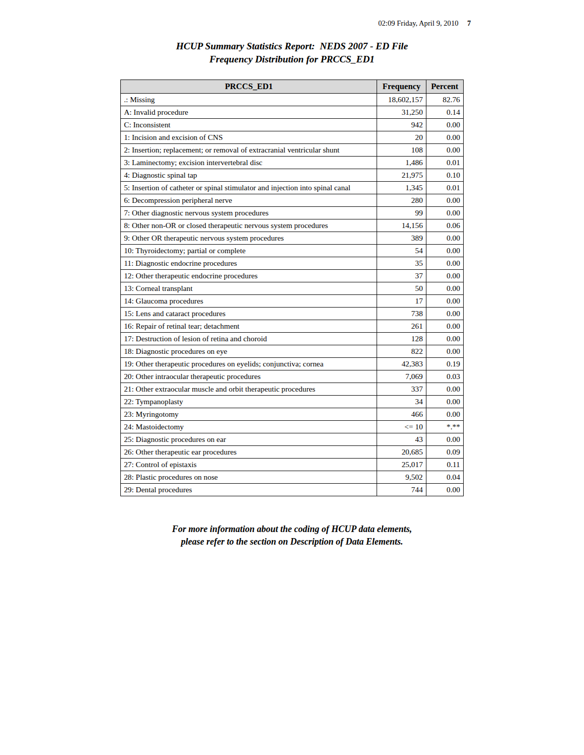02:09 Friday, April 9, 20107
HCUP Summary Statistics Report: NEDS 2007 - ED File
Frequency Distribution for PRCCS_ED1
| PRCCS_ED1 | Frequency | Percent |
| --- | --- | --- |
| .: Missing | 18,602,157 | 82.76 |
| A: Invalid procedure | 31,250 | 0.14 |
| C: Inconsistent | 942 | 0.00 |
| 1: Incision and excision of CNS | 20 | 0.00 |
| 2: Insertion; replacement; or removal of extracranial ventricular shunt | 108 | 0.00 |
| 3: Laminectomy; excision intervertebral disc | 1,486 | 0.01 |
| 4: Diagnostic spinal tap | 21,975 | 0.10 |
| 5: Insertion of catheter or spinal stimulator and injection into spinal canal | 1,345 | 0.01 |
| 6: Decompression peripheral nerve | 280 | 0.00 |
| 7: Other diagnostic nervous system procedures | 99 | 0.00 |
| 8: Other non-OR or closed therapeutic nervous system procedures | 14,156 | 0.06 |
| 9: Other OR therapeutic nervous system procedures | 389 | 0.00 |
| 10: Thyroidectomy; partial or complete | 54 | 0.00 |
| 11: Diagnostic endocrine procedures | 35 | 0.00 |
| 12: Other therapeutic endocrine procedures | 37 | 0.00 |
| 13: Corneal transplant | 50 | 0.00 |
| 14: Glaucoma procedures | 17 | 0.00 |
| 15: Lens and cataract procedures | 738 | 0.00 |
| 16: Repair of retinal tear; detachment | 261 | 0.00 |
| 17: Destruction of lesion of retina and choroid | 128 | 0.00 |
| 18: Diagnostic procedures on eye | 822 | 0.00 |
| 19: Other therapeutic procedures on eyelids; conjunctiva; cornea | 42,383 | 0.19 |
| 20: Other intraocular therapeutic procedures | 7,069 | 0.03 |
| 21: Other extraocular muscle and orbit therapeutic procedures | 337 | 0.00 |
| 22: Tympanoplasty | 34 | 0.00 |
| 23: Myringotomy | 466 | 0.00 |
| 24: Mastoidectomy | <= 10 | *.** |
| 25: Diagnostic procedures on ear | 43 | 0.00 |
| 26: Other therapeutic ear procedures | 20,685 | 0.09 |
| 27: Control of epistaxis | 25,017 | 0.11 |
| 28: Plastic procedures on nose | 9,502 | 0.04 |
| 29: Dental procedures | 744 | 0.00 |
For more information about the coding of HCUP data elements,
please refer to the section on Description of Data Elements.